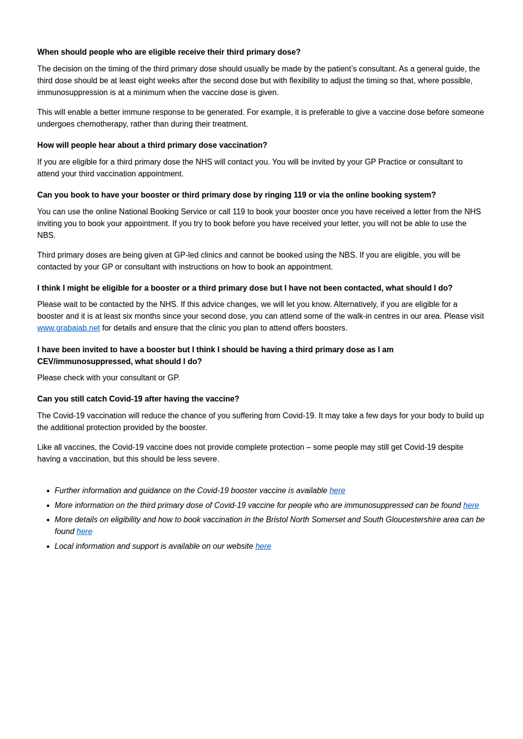When should people who are eligible receive their third primary dose?
The decision on the timing of the third primary dose should usually be made by the patient’s consultant. As a general guide, the third dose should be at least eight weeks after the second dose but with flexibility to adjust the timing so that, where possible, immunosuppression is at a minimum when the vaccine dose is given.
This will enable a better immune response to be generated. For example, it is preferable to give a vaccine dose before someone undergoes chemotherapy, rather than during their treatment.
How will people hear about a third primary dose vaccination?
If you are eligible for a third primary dose the NHS will contact you. You will be invited by your GP Practice or consultant to attend your third vaccination appointment.
Can you book to have your booster or third primary dose by ringing 119 or via the online booking system?
You can use the online National Booking Service or call 119 to book your booster once you have received a letter from the NHS inviting you to book your appointment. If you try to book before you have received your letter, you will not be able to use the NBS.
Third primary doses are being given at GP-led clinics and cannot be booked using the NBS. If you are eligible, you will be contacted by your GP or consultant with instructions on how to book an appointment.
I think I might be eligible for a booster or a third primary dose but I have not been contacted, what should I do?
Please wait to be contacted by the NHS. If this advice changes, we will let you know. Alternatively, if you are eligible for a booster and it is at least six months since your second dose, you can attend some of the walk-in centres in our area. Please visit www.grabajab.net for details and ensure that the clinic you plan to attend offers boosters.
I have been invited to have a booster but I think I should be having a third primary dose as I am CEV/immunosuppressed, what should I do?
Please check with your consultant or GP.
Can you still catch Covid-19 after having the vaccine?
The Covid-19 vaccination will reduce the chance of you suffering from Covid-19. It may take a few days for your body to build up the additional protection provided by the booster.
Like all vaccines, the Covid-19 vaccine does not provide complete protection – some people may still get Covid-19 despite having a vaccination, but this should be less severe.
Further information and guidance on the Covid-19 booster vaccine is available here
More information on the third primary dose of Covid-19 vaccine for people who are immunosuppressed can be found here
More details on eligibility and how to book vaccination in the Bristol North Somerset and South Gloucestershire area can be found here
Local information and support is available on our website here